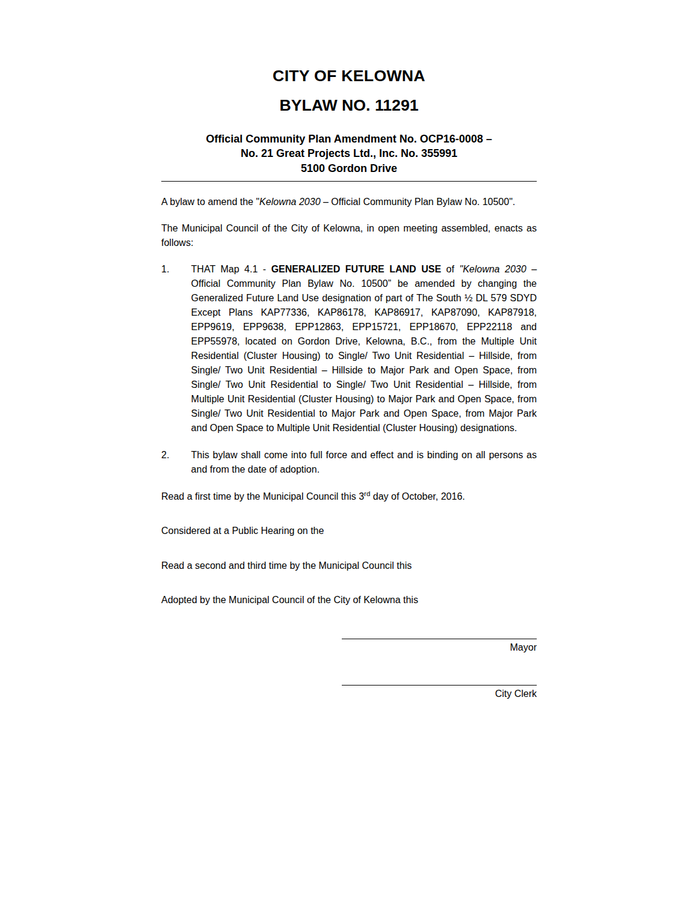CITY OF KELOWNA
BYLAW NO. 11291
Official Community Plan Amendment No. OCP16-0008 –
No. 21 Great Projects Ltd., Inc. No. 355991
5100 Gordon Drive
A bylaw to amend the "Kelowna 2030 – Official Community Plan Bylaw No. 10500".
The Municipal Council of the City of Kelowna, in open meeting assembled, enacts as follows:
1.
THAT Map 4.1 - GENERALIZED FUTURE LAND USE of "Kelowna 2030 – Official Community Plan Bylaw No. 10500” be amended by changing the Generalized Future Land Use designation of part of The South ½ DL 579 SDYD Except Plans KAP77336, KAP86178, KAP86917, KAP87090, KAP87918, EPP9619, EPP9638, EPP12863, EPP15721, EPP18670, EPP22118 and EPP55978, located on Gordon Drive, Kelowna, B.C., from the Multiple Unit Residential (Cluster Housing) to Single/ Two Unit Residential – Hillside, from Single/ Two Unit Residential – Hillside to Major Park and Open Space, from Single/ Two Unit Residential to Single/ Two Unit Residential – Hillside, from Multiple Unit Residential (Cluster Housing) to Major Park and Open Space, from Single/ Two Unit Residential to Major Park and Open Space, from Major Park and Open Space to Multiple Unit Residential (Cluster Housing) designations.
2.
This bylaw shall come into full force and effect and is binding on all persons as and from the date of adoption.
Read a first time by the Municipal Council this 3rd day of October, 2016.
Considered at a Public Hearing on the
Read a second and third time by the Municipal Council this
Adopted by the Municipal Council of the City of Kelowna this
Mayor
City Clerk